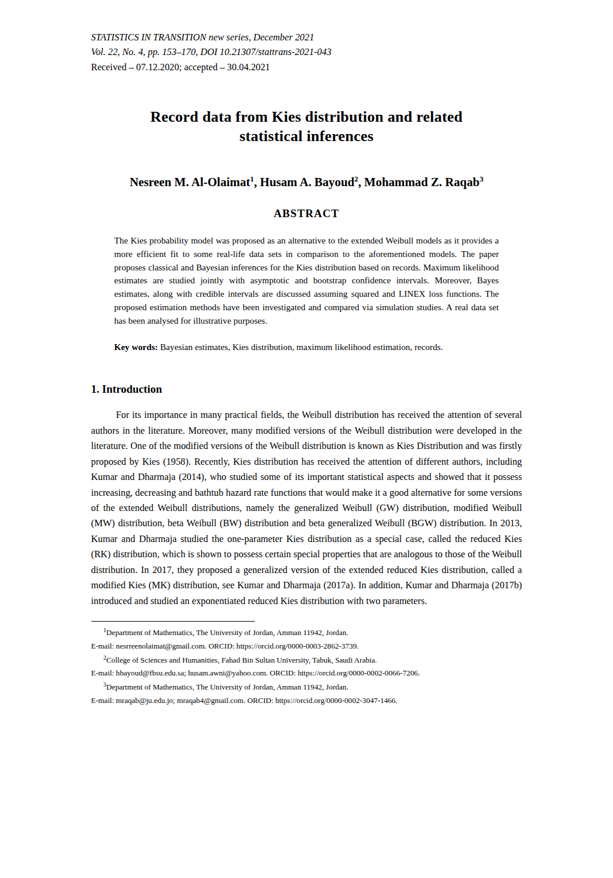STATISTICS IN TRANSITION new series, December 2021
Vol. 22, No. 4, pp. 153–170, DOI 10.21307/stattrans-2021-043
Received – 07.12.2020; accepted – 30.04.2021
Record data from Kies distribution and related
statistical inferences
Nesreen M. Al-Olaimat1, Husam A. Bayoud2, Mohammad Z. Raqab3
ABSTRACT
The Kies probability model was proposed as an alternative to the extended Weibull models as it provides a more efficient fit to some real-life data sets in comparison to the aforementioned models. The paper proposes classical and Bayesian inferences for the Kies distribution based on records. Maximum likelihood estimates are studied jointly with asymptotic and bootstrap confidence intervals. Moreover, Bayes estimates, along with credible intervals are discussed assuming squared and LINEX loss functions. The proposed estimation methods have been investigated and compared via simulation studies. A real data set has been analysed for illustrative purposes.
Key words: Bayesian estimates, Kies distribution, maximum likelihood estimation, records.
1. Introduction
For its importance in many practical fields, the Weibull distribution has received the attention of several authors in the literature. Moreover, many modified versions of the Weibull distribution were developed in the literature. One of the modified versions of the Weibull distribution is known as Kies Distribution and was firstly proposed by Kies (1958). Recently, Kies distribution has received the attention of different authors, including Kumar and Dharmaja (2014), who studied some of its important statistical aspects and showed that it possess increasing, decreasing and bathtub hazard rate functions that would make it a good alternative for some versions of the extended Weibull distributions, namely the generalized Weibull (GW) distribution, modified Weibull (MW) distribution, beta Weibull (BW) distribution and beta generalized Weibull (BGW) distribution. In 2013, Kumar and Dharmaja studied the one-parameter Kies distribution as a special case, called the reduced Kies (RK) distribution, which is shown to possess certain special properties that are analogous to those of the Weibull distribution. In 2017, they proposed a generalized version of the extended reduced Kies distribution, called a modified Kies (MK) distribution, see Kumar and Dharmaja (2017a). In addition, Kumar and Dharmaja (2017b) introduced and studied an exponentiated reduced Kies distribution with two parameters.
1Department of Mathematics, The University of Jordan, Amman 11942, Jordan.
E-mail: nesrreenolaimat@gmail.com. ORCID: https://orcid.org/0000-0003-2862-3739.
2College of Sciences and Humanities, Fahad Bin Sultan University, Tabuk, Saudi Arabia.
E-mail: hbayoud@fbsu.edu.sa; husam.awni@yahoo.com. ORCID: https://orcid.org/0000-0002-0066-7206.
3Department of Mathematics, The University of Jordan, Amman 11942, Jordan.
E-mail: mraqab@ju.edu.jo; mraqab4@gmail.com. ORCID: https://orcid.org/0000-0002-3047-1466.